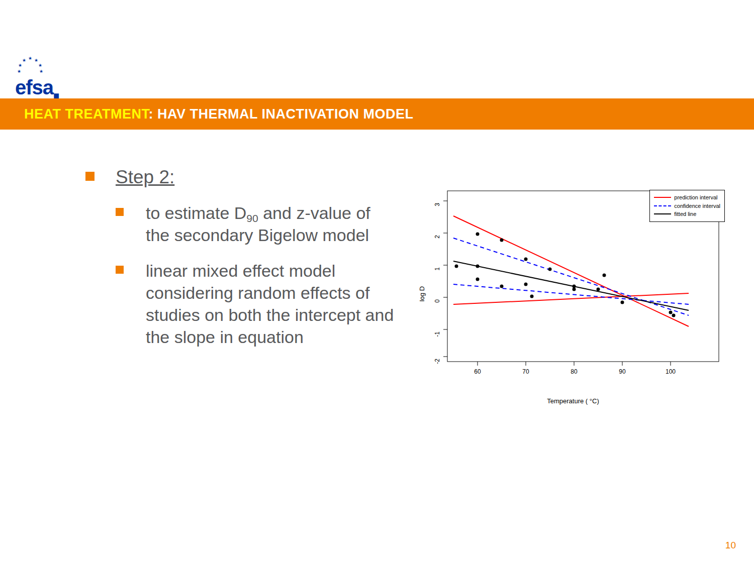★ ★ ★ ★ ★ ★ ★
efsa■
European Food Safety Authority
HEAT TREATMENT: HAV THERMAL INACTIVATION MODEL
Step 2:
to estimate D90 and z-value of the secondary Bigelow model
linear mixed effect model considering random effects of studies on both the intercept and the slope in equation
3 2 1 0 -1 -2 60 70 80 90 100
prediction interval
confidence interval
fitted line
Temperature ( °C)
log D
10